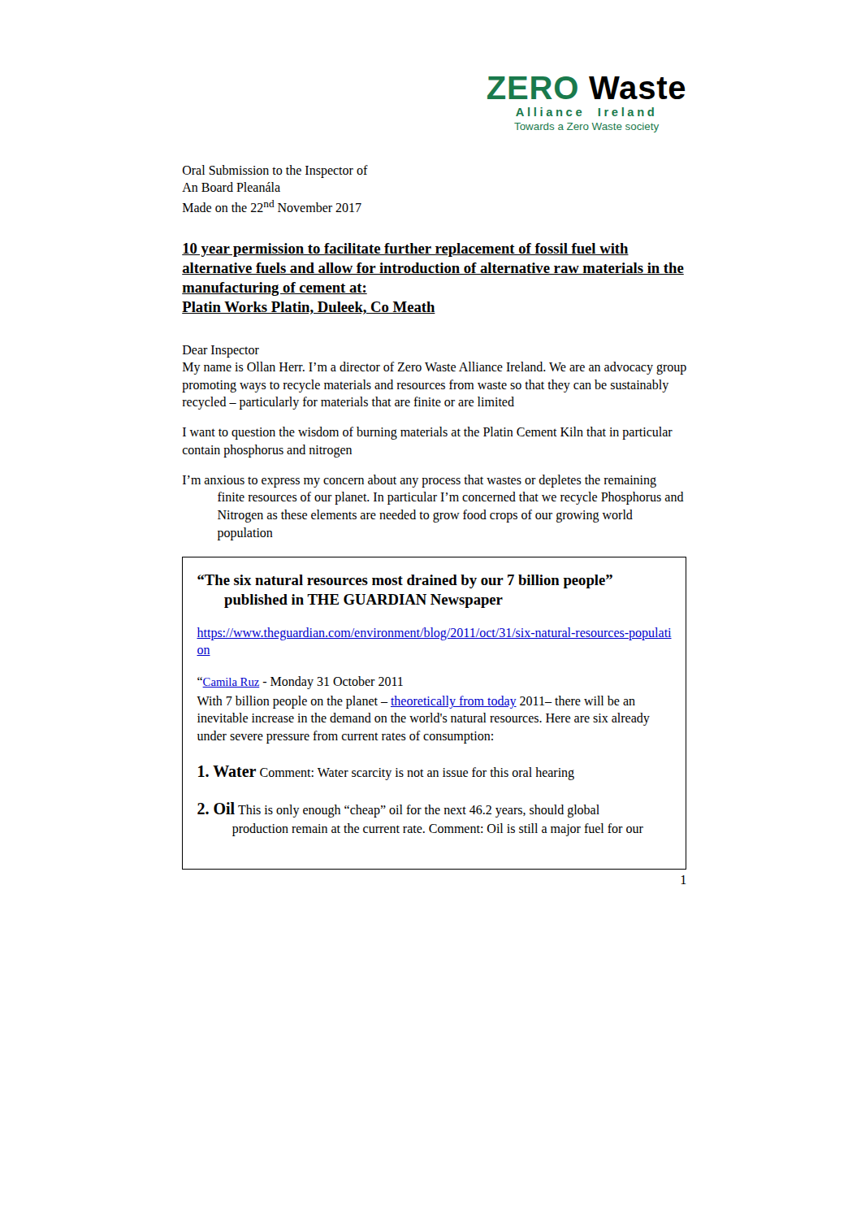ZERO Waste
Alliance Ireland
Towards a Zero Waste society
Oral Submission to the Inspector of
An Board Pleanála
Made on the 22nd November 2017
10 year permission to facilitate further replacement of fossil fuel with alternative fuels and allow for introduction of alternative raw materials in the manufacturing of cement at:
Platin Works Platin, Duleek, Co Meath
Dear Inspector
My name is Ollan Herr. I’m a director of Zero Waste Alliance Ireland. We are an advocacy group promoting ways to recycle materials and resources from waste so that they can be sustainably recycled – particularly for materials that are finite or are limited
I want to question the wisdom of burning materials at the Platin Cement Kiln that in particular contain phosphorus and nitrogen
I’m anxious to express my concern about any process that wastes or depletes the remaining finite resources of our planet. In particular I’m concerned that we recycle Phosphorus and Nitrogen as these elements are needed to grow food crops of our growing world population
“The six natural resources most drained by our 7 billion people”published in THE GUARDIAN Newspaper
https://www.theguardian.com/environment/blog/2011/oct/31/six-natural-resources-population
“Camila Ruz - Monday 31 October 2011
With 7 billion people on the planet – theoretically from today 2011– there will be an inevitable increase in the demand on the world's natural resources. Here are six already under severe pressure from current rates of consumption:
1. Water Comment: Water scarcity is not an issue for this oral hearing
2. Oil This is only enough “cheap” oil for the next 46.2 years, should global production remain at the current rate. Comment: Oil is still a major fuel for our
1